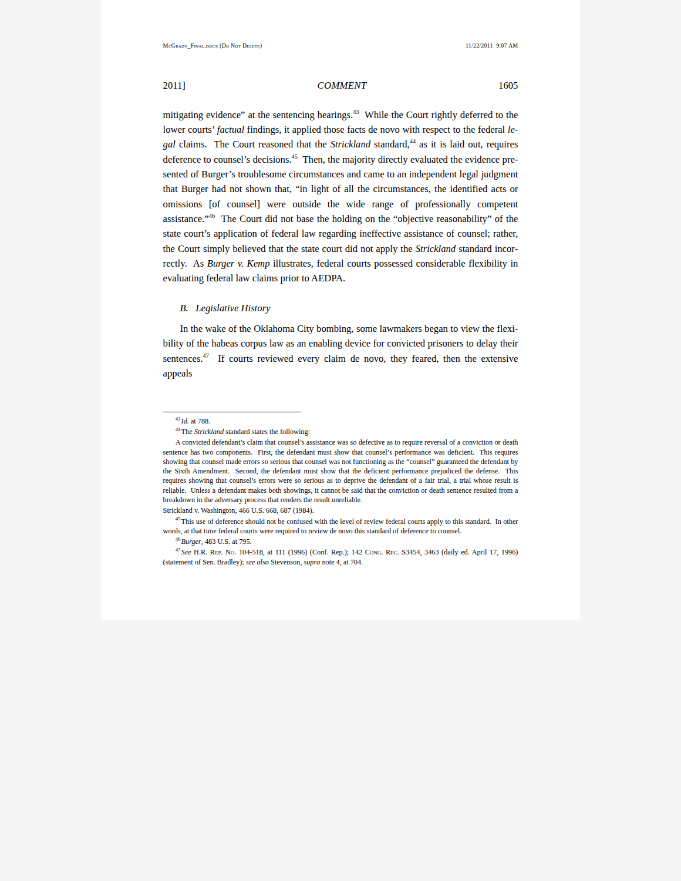McGrady_Final.docx (Do Not Delete) 11/22/2011 9:07 AM
2011] COMMENT 1605
mitigating evidence” at the sentencing hearings.43 While the Court rightly deferred to the lower courts’ factual findings, it applied those facts de novo with respect to the federal legal claims. The Court reasoned that the Strickland standard,44 as it is laid out, requires deference to counsel’s decisions.45 Then, the majority directly evaluated the evidence presented of Burger’s troublesome circumstances and came to an independent legal judgment that Burger had not shown that, “in light of all the circumstances, the identified acts or omissions [of counsel] were outside the wide range of professionally competent assistance.”46 The Court did not base the holding on the “objective reasonability” of the state court’s application of federal law regarding ineffective assistance of counsel; rather, the Court simply believed that the state court did not apply the Strickland standard incorrectly. As Burger v. Kemp illustrates, federal courts possessed considerable flexibility in evaluating federal law claims prior to AEDPA.
B. Legislative History
In the wake of the Oklahoma City bombing, some lawmakers began to view the flexibility of the habeas corpus law as an enabling device for convicted prisoners to delay their sentences.47 If courts reviewed every claim de novo, they feared, then the extensive appeals
43 Id. at 788.
44 The Strickland standard states the following:
A convicted defendant’s claim that counsel’s assistance was so defective as to require reversal of a conviction or death sentence has two components. First, the defendant must show that counsel’s performance was deficient. This requires showing that counsel made errors so serious that counsel was not functioning as the “counsel” guaranteed the defendant by the Sixth Amendment. Second, the defendant must show that the deficient performance prejudiced the defense. This requires showing that counsel’s errors were so serious as to deprive the defendant of a fair trial, a trial whose result is reliable. Unless a defendant makes both showings, it cannot be said that the conviction or death sentence resulted from a breakdown in the adversary process that renders the result unreliable.
Strickland v. Washington, 466 U.S. 668, 687 (1984).
45 This use of deference should not be confused with the level of review federal courts apply to this standard. In other words, at that time federal courts were required to review de novo this standard of deference to counsel.
46 Burger, 483 U.S. at 795.
47 See H.R. Rep. No. 104-518, at 111 (1996) (Conf. Rep.); 142 Cong. Rec. S3454, 3463 (daily ed. April 17, 1996) (statement of Sen. Bradley); see also Stevenson, supra note 4, at 704.